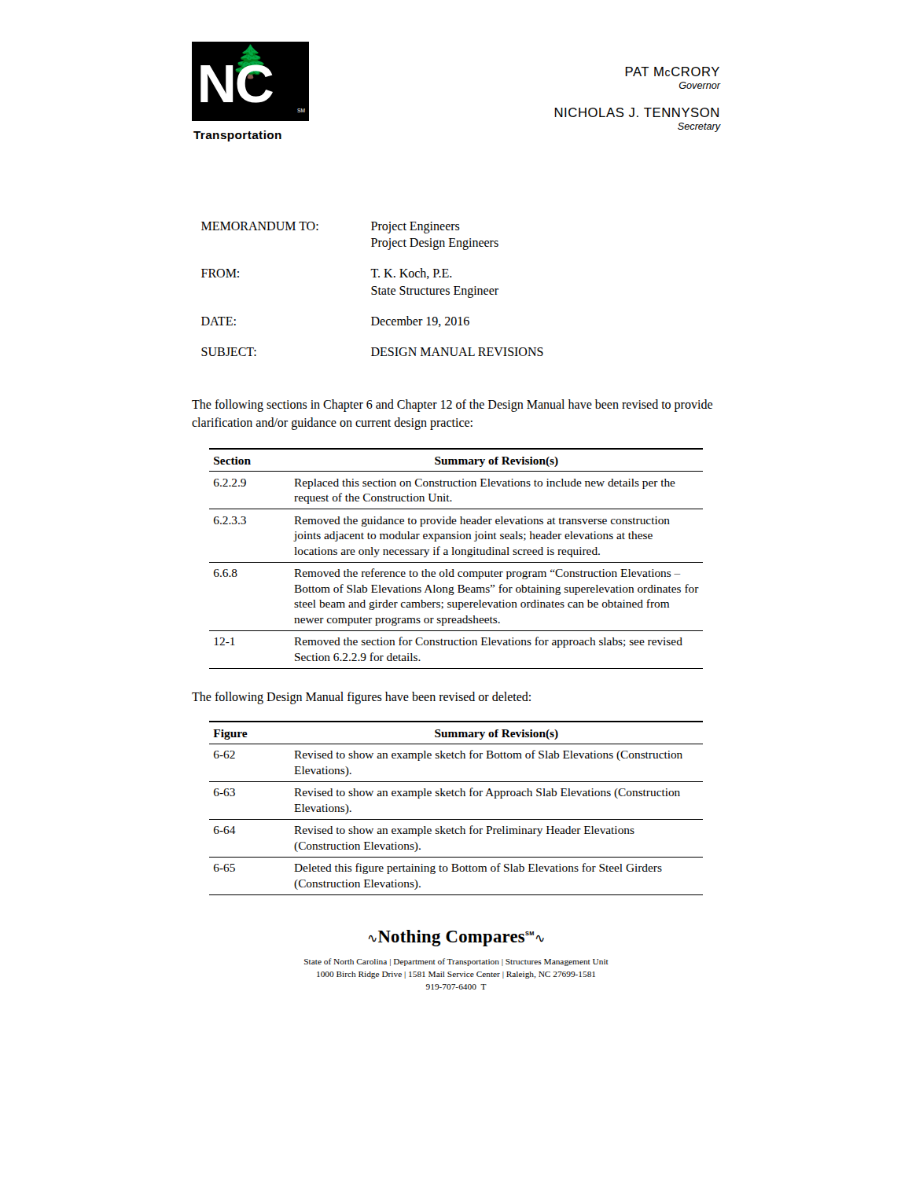🌲 NC SM
Transportation
PAT Mc CRORY
Governor
NICHOLAS J. TENNYSON
Secretary
| MEMORANDUM TO: | Project Engineers Project Design Engineers |
| FROM: | T. K. Koch, P.E. State Structures Engineer |
| DATE: | December 19, 2016 |
| SUBJECT: | DESIGN MANUAL REVISIONS |
The following sections in Chapter 6 and Chapter 12 of the Design Manual have been revised to provide clarification and/or guidance on current design practice:
| Section | Summary of Revision(s) |
| --- | --- |
| 6.2.2.9 | Replaced this section on Construction Elevations to include new details per the request of the Construction Unit. |
| 6.2.3.3 | Removed the guidance to provide header elevations at transverse construction joints adjacent to modular expansion joint seals; header elevations at these locations are only necessary if a longitudinal screed is required. |
| 6.6.8 | Removed the reference to the old computer program “Construction Elevations – Bottom of Slab Elevations Along Beams” for obtaining superelevation ordinates for steel beam and girder cambers; superelevation ordinates can be obtained from newer computer programs or spreadsheets. |
| 12-1 | Removed the section for Construction Elevations for approach slabs; see revised Section 6.2.2.9 for details. |
The following Design Manual figures have been revised or deleted:
| Figure | Summary of Revision(s) |
| --- | --- |
| 6-62 | Revised to show an example sketch for Bottom of Slab Elevations (Construction Elevations). |
| 6-63 | Revised to show an example sketch for Approach Slab Elevations (Construction Elevations). |
| 6-64 | Revised to show an example sketch for Preliminary Header Elevations (Construction Elevations). |
| 6-65 | Deleted this figure pertaining to Bottom of Slab Elevations for Steel Girders (Construction Elevations). |
∿Nothing ComparesSM∿
State of North Carolina | Department of Transportation | Structures Management Unit
1000 Birch Ridge Drive | 1581 Mail Service Center | Raleigh, NC 27699-1581
919-707-6400 T